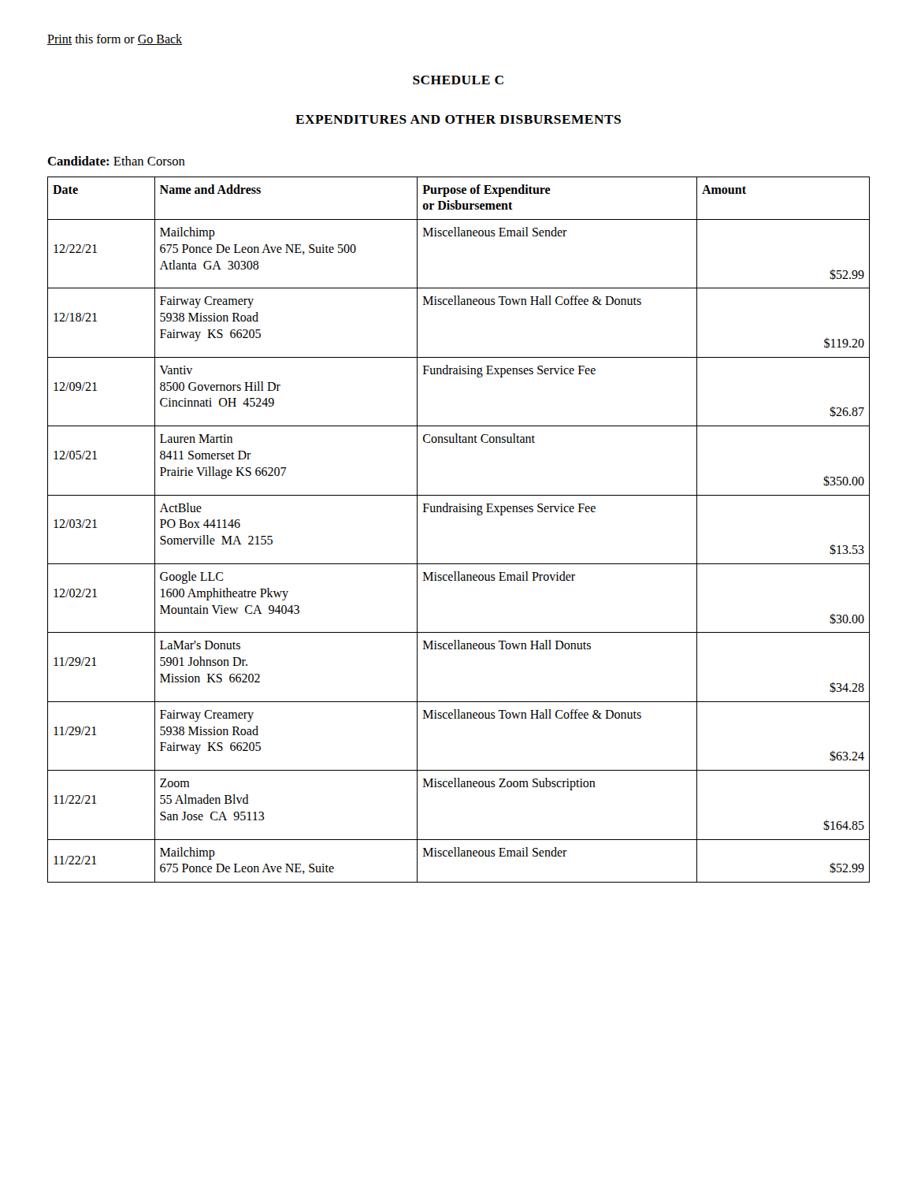Print this form or Go Back
SCHEDULE C
EXPENDITURES AND OTHER DISBURSEMENTS
Candidate: Ethan Corson
| Date | Name and Address | Purpose of Expenditure or Disbursement | Amount |
| --- | --- | --- | --- |
| 12/22/21 | Mailchimp 675 Ponce De Leon Ave NE, Suite 500 Atlanta GA 30308 | Miscellaneous Email Sender | $52.99 |
| 12/18/21 | Fairway Creamery 5938 Mission Road Fairway KS 66205 | Miscellaneous Town Hall Coffee & Donuts | $119.20 |
| 12/09/21 | Vantiv 8500 Governors Hill Dr Cincinnati OH 45249 | Fundraising Expenses Service Fee | $26.87 |
| 12/05/21 | Lauren Martin 8411 Somerset Dr Prairie Village KS 66207 | Consultant Consultant | $350.00 |
| 12/03/21 | ActBlue PO Box 441146 Somerville MA 2155 | Fundraising Expenses Service Fee | $13.53 |
| 12/02/21 | Google LLC 1600 Amphitheatre Pkwy Mountain View CA 94043 | Miscellaneous Email Provider | $30.00 |
| 11/29/21 | LaMar's Donuts 5901 Johnson Dr. Mission KS 66202 | Miscellaneous Town Hall Donuts | $34.28 |
| 11/29/21 | Fairway Creamery 5938 Mission Road Fairway KS 66205 | Miscellaneous Town Hall Coffee & Donuts | $63.24 |
| 11/22/21 | Zoom 55 Almaden Blvd San Jose CA 95113 | Miscellaneous Zoom Subscription | $164.85 |
| 11/22/21 | Mailchimp 675 Ponce De Leon Ave NE, Suite | Miscellaneous Email Sender | $52.99 |